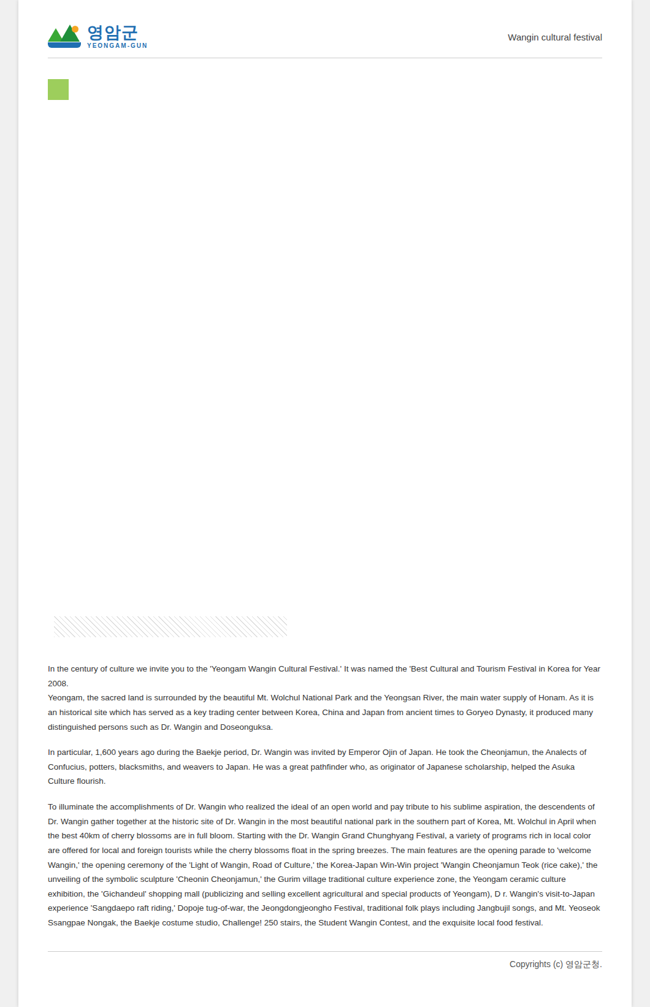영암군 YEONGAM-GUN
Wangin cultural festival
In the century of culture we invite you to the 'Yeongam Wangin Cultural Festival.' It was named the 'Best Cultural and Tourism Festival in Korea for Year 2008.
Yeongam, the sacred land is surrounded by the beautiful Mt. Wolchul National Park and the Yeongsan River, the main water supply of Honam. As it is an historical site which has served as a key trading center between Korea, China and Japan from ancient times to Goryeo Dynasty, it produced many distinguished persons such as Dr. Wangin and Doseonguksa.
In particular, 1,600 years ago during the Baekje period, Dr. Wangin was invited by Emperor Ojin of Japan. He took the Cheonjamun, the Analects of Confucius, potters, blacksmiths, and weavers to Japan. He was a great pathfinder who, as originator of Japanese scholarship, helped the Asuka Culture flourish.
To illuminate the accomplishments of Dr. Wangin who realized the ideal of an open world and pay tribute to his sublime aspiration, the descendents of Dr. Wangin gather together at the historic site of Dr. Wangin in the most beautiful national park in the southern part of Korea, Mt. Wolchul in April when the best 40km of cherry blossoms are in full bloom. Starting with the Dr. Wangin Grand Chunghyang Festival, a variety of programs rich in local color are offered for local and foreign tourists while the cherry blossoms float in the spring breezes. The main features are the opening parade to 'welcome Wangin,' the opening ceremony of the 'Light of Wangin, Road of Culture,' the Korea-Japan Win-Win project 'Wangin Cheonjamun Teok (rice cake),' the unveiling of the symbolic sculpture 'Cheonin Cheonjamun,' the Gurim village traditional culture experience zone, the Yeongam ceramic culture exhibition, the 'Gichandeul' shopping mall (publicizing and selling excellent agricultural and special products of Yeongam), D r. Wangin's visit-to-Japan experience 'Sangdaepo raft riding,' Dopoje tug-of-war, the Jeongdongjeongho Festival, traditional folk plays including Jangbujil songs, and Mt. Yeoseok Ssangpae Nongak, the Baekje costume studio, Challenge! 250 stairs, the Student Wangin Contest, and the exquisite local food festival.
Copyrights (c) 영암군청.